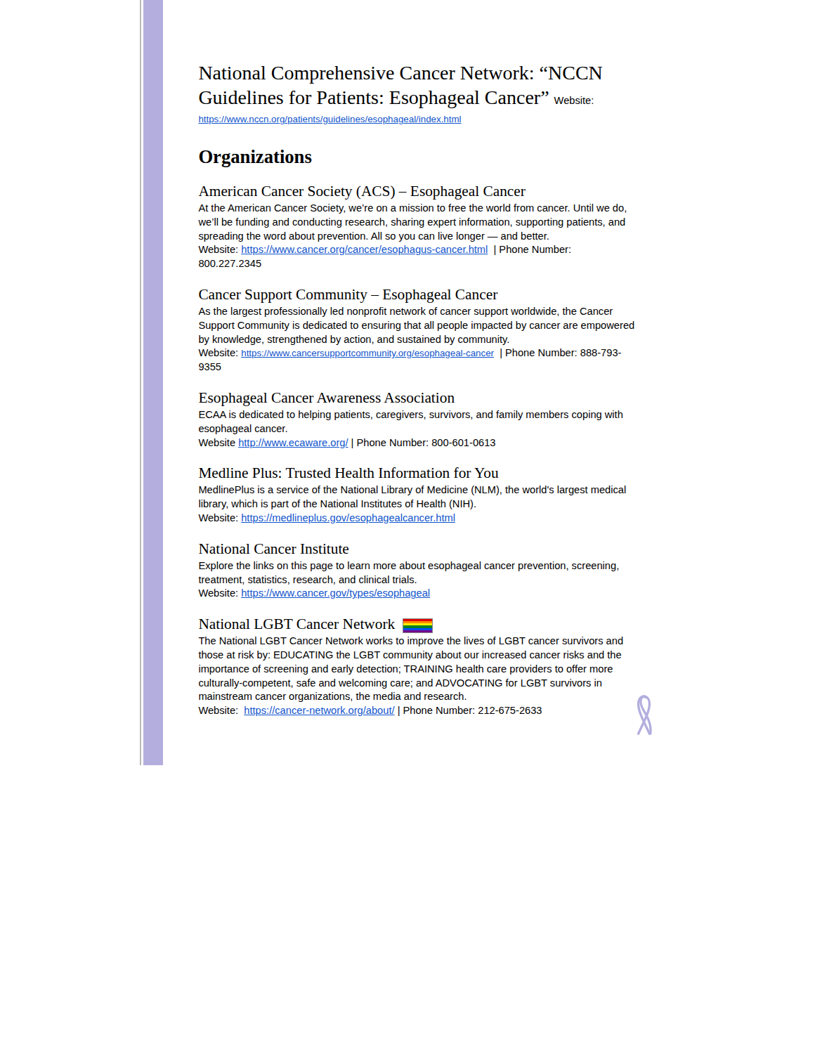National Comprehensive Cancer Network: “NCCN Guidelines for Patients: Esophageal Cancer” Website:
https://www.nccn.org/patients/guidelines/esophageal/index.html
Organizations
American Cancer Society (ACS) – Esophageal Cancer
At the American Cancer Society, we’re on a mission to free the world from cancer. Until we do, we’ll be funding and conducting research, sharing expert information, supporting patients, and spreading the word about prevention. All so you can live longer — and better.
Website: https://www.cancer.org/cancer/esophagus-cancer.html | Phone Number: 800.227.2345
Cancer Support Community – Esophageal Cancer
As the largest professionally led nonprofit network of cancer support worldwide, the Cancer Support Community is dedicated to ensuring that all people impacted by cancer are empowered by knowledge, strengthened by action, and sustained by community.
Website: https://www.cancersupportcommunity.org/esophageal-cancer | Phone Number: 888-793-9355
Esophageal Cancer Awareness Association
ECAA is dedicated to helping patients, caregivers, survivors, and family members coping with esophageal cancer.
Website http://www.ecaware.org/ | Phone Number: 800-601-0613
Medline Plus: Trusted Health Information for You
MedlinePlus is a service of the National Library of Medicine (NLM), the world's largest medical library, which is part of the National Institutes of Health (NIH).
Website: https://medlineplus.gov/esophagealcancer.html
National Cancer Institute
Explore the links on this page to learn more about esophageal cancer prevention, screening, treatment, statistics, research, and clinical trials.
Website: https://www.cancer.gov/types/esophageal
National LGBT Cancer Network
The National LGBT Cancer Network works to improve the lives of LGBT cancer survivors and those at risk by: EDUCATING the LGBT community about our increased cancer risks and the importance of screening and early detection; TRAINING health care providers to offer more culturally-competent, safe and welcoming care; and ADVOCATING for LGBT survivors in mainstream cancer organizations, the media and research.
Website: https://cancer-network.org/about/ | Phone Number: 212-675-2633